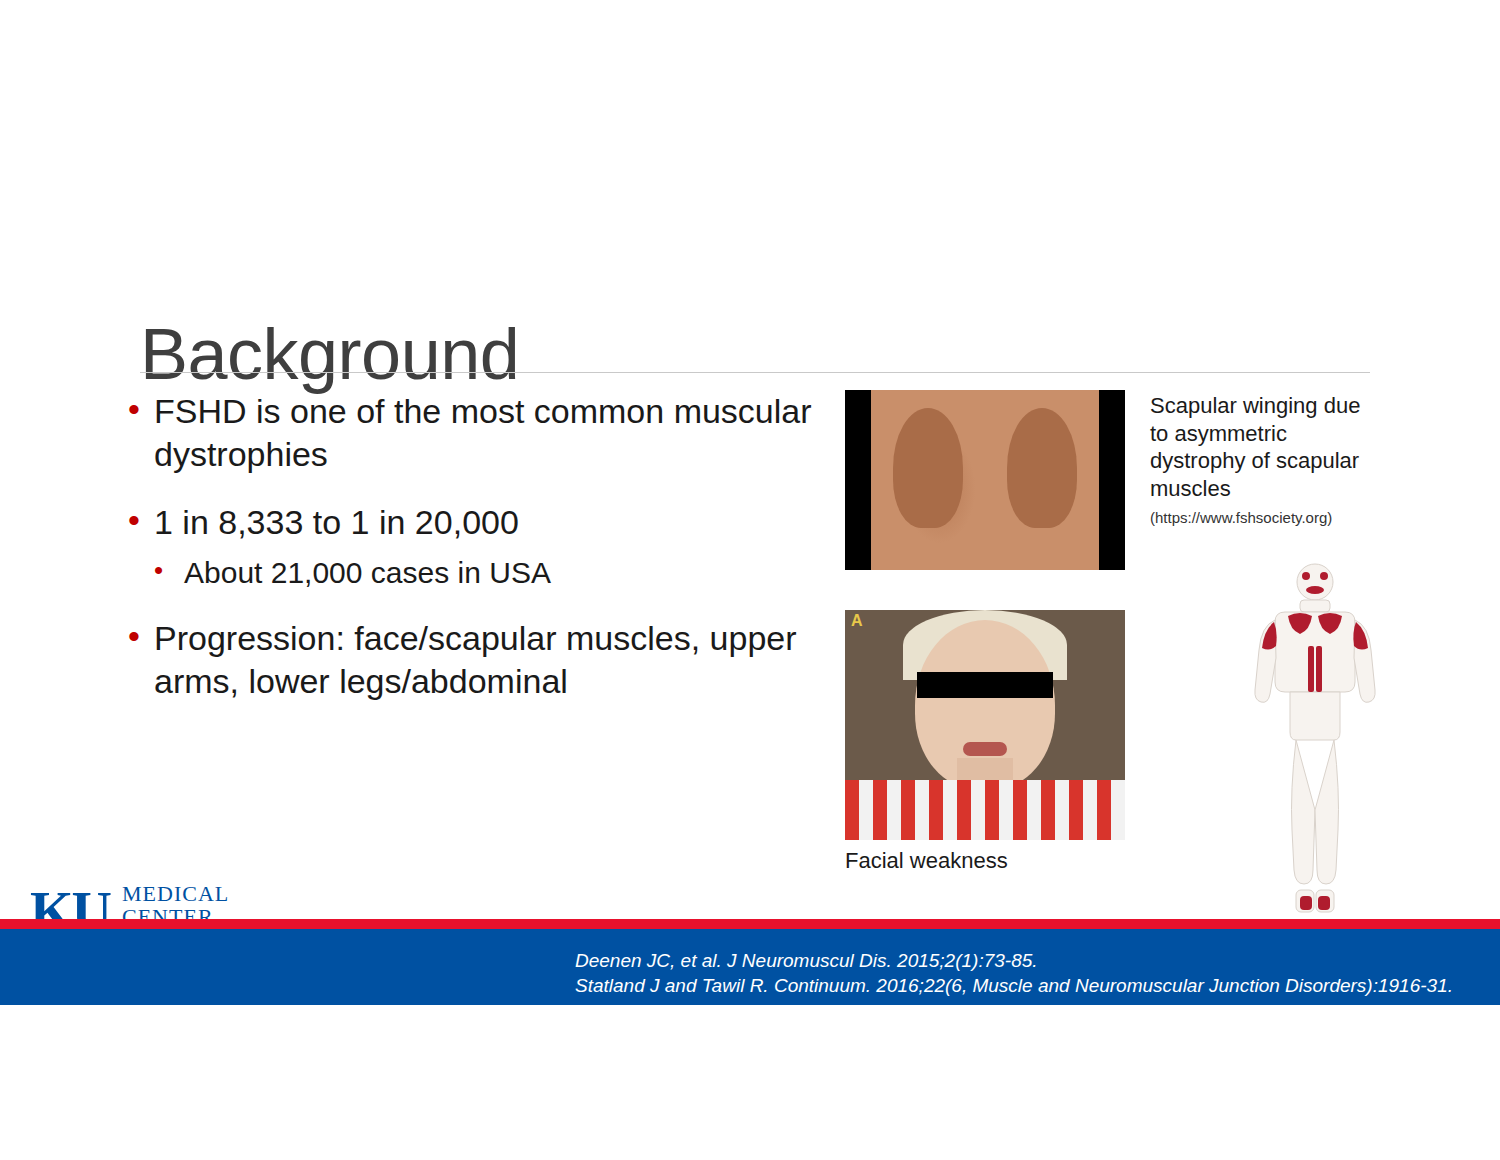Background
FSHD is one of the most common muscular dystrophies
1 in 8,333 to 1 in 20,000
About 21,000 cases in USA
Progression: face/scapular muscles, upper arms, lower legs/abdominal
Scapular winging due to asymmetric dystrophy of scapular muscles
(https://www.fshsociety.org)
A
Facial weakness
(https://www.mda.org)
KU
MEDICAL CENTER
The University of Kansas
Deenen JC, et al. J Neuromuscul Dis. 2015;2(1):73-85.
Statland J and Tawil R. Continuum. 2016;22(6, Muscle and Neuromuscular Junction Disorders):1916-31.